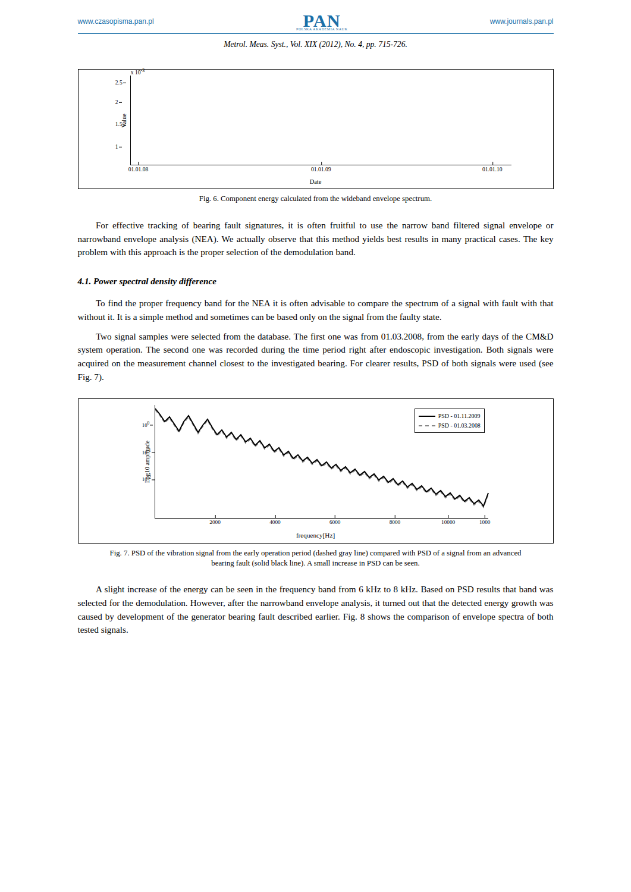www.czasopisma.pan.pl
PAN POLSKA AKADEMIA NAUK
www.journals.pan.pl
Metrol. Meas. Syst., Vol. XIX (2012), No. 4, pp. 715-726.
Value
x 10-3 2.5 2 1.5 1 01.01.08 01.01.09 01.01.10
Date
Fig. 6. Component energy calculated from the wideband envelope spectrum.
For effective tracking of bearing fault signatures, it is often fruitful to use the narrow band filtered signal envelope or narrowband envelope analysis (NEA). We actually observe that this method yields best results in many practical cases. The key problem with this approach is the proper selection of the demodulation band.
4.1. Power spectral density difference
To find the proper frequency band for the NEA it is often advisable to compare the spectrum of a signal with fault with that without it. It is a simple method and sometimes can be based only on the signal from the faulty state.
Two signal samples were selected from the database. The first one was from 01.03.2008, from the early days of the CM&D system operation. The second one was recorded during the time period right after endoscopic investigation. Both signals were acquired on the measurement channel closest to the investigated bearing. For clearer results, PSD of both signals were used (see Fig. 7).
Log10 amplitude
PSD - 01.11.2009
PSD - 01.03.2008
100 10-1 10-2 2000 4000 6000 8000 10000 1000
frequency[Hz]
Fig. 7. PSD of the vibration signal from the early operation period (dashed gray line) compared with PSD of a signal from an advanced bearing fault (solid black line). A small increase in PSD can be seen.
A slight increase of the energy can be seen in the frequency band from 6 kHz to 8 kHz. Based on PSD results that band was selected for the demodulation. However, after the narrowband envelope analysis, it turned out that the detected energy growth was caused by development of the generator bearing fault described earlier. Fig. 8 shows the comparison of envelope spectra of both tested signals.